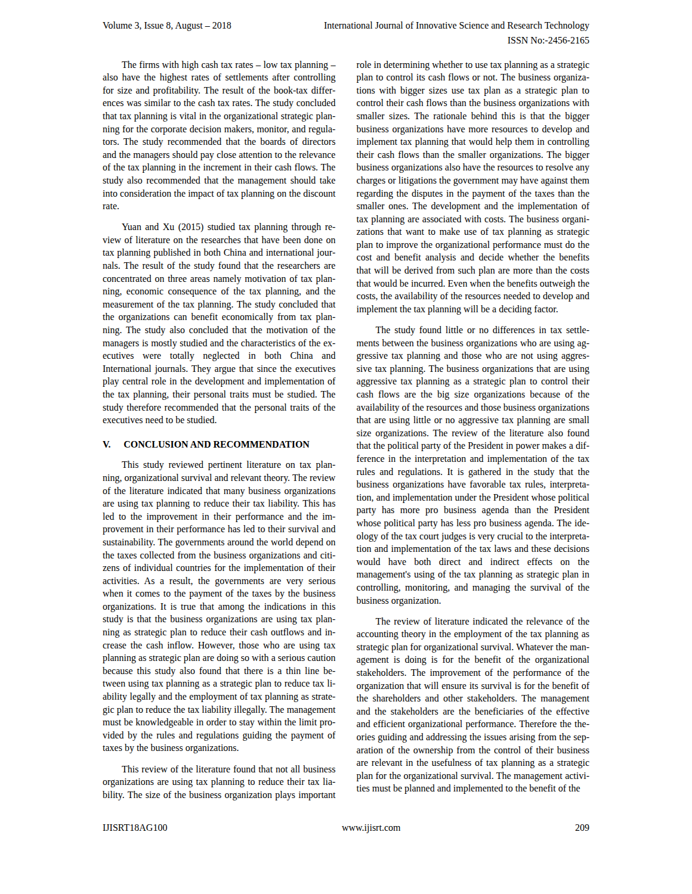Volume 3, Issue 8, August – 2018
International Journal of Innovative Science and Research Technology
ISSN No:-2456-2165
The firms with high cash tax rates – low tax planning – also have the highest rates of settlements after controlling for size and profitability. The result of the book-tax differences was similar to the cash tax rates. The study concluded that tax planning is vital in the organizational strategic planning for the corporate decision makers, monitor, and regulators. The study recommended that the boards of directors and the managers should pay close attention to the relevance of the tax planning in the increment in their cash flows. The study also recommended that the management should take into consideration the impact of tax planning on the discount rate.
Yuan and Xu (2015) studied tax planning through review of literature on the researches that have been done on tax planning published in both China and international journals. The result of the study found that the researchers are concentrated on three areas namely motivation of tax planning, economic consequence of the tax planning, and the measurement of the tax planning. The study concluded that the organizations can benefit economically from tax planning. The study also concluded that the motivation of the managers is mostly studied and the characteristics of the executives were totally neglected in both China and International journals. They argue that since the executives play central role in the development and implementation of the tax planning, their personal traits must be studied. The study therefore recommended that the personal traits of the executives need to be studied.
V. CONCLUSION AND RECOMMENDATION
This study reviewed pertinent literature on tax planning, organizational survival and relevant theory. The review of the literature indicated that many business organizations are using tax planning to reduce their tax liability. This has led to the improvement in their performance and the improvement in their performance has led to their survival and sustainability. The governments around the world depend on the taxes collected from the business organizations and citizens of individual countries for the implementation of their activities. As a result, the governments are very serious when it comes to the payment of the taxes by the business organizations. It is true that among the indications in this study is that the business organizations are using tax planning as strategic plan to reduce their cash outflows and increase the cash inflow. However, those who are using tax planning as strategic plan are doing so with a serious caution because this study also found that there is a thin line between using tax planning as a strategic plan to reduce tax liability legally and the employment of tax planning as strategic plan to reduce the tax liability illegally. The management must be knowledgeable in order to stay within the limit provided by the rules and regulations guiding the payment of taxes by the business organizations.
This review of the literature found that not all business organizations are using tax planning to reduce their tax liability. The size of the business organization plays important role in determining whether to use tax planning as a strategic plan to control its cash flows or not. The business organizations with bigger sizes use tax plan as a strategic plan to control their cash flows than the business organizations with smaller sizes. The rationale behind this is that the bigger business organizations have more resources to develop and implement tax planning that would help them in controlling their cash flows than the smaller organizations. The bigger business organizations also have the resources to resolve any charges or litigations the government may have against them regarding the disputes in the payment of the taxes than the smaller ones. The development and the implementation of tax planning are associated with costs. The business organizations that want to make use of tax planning as strategic plan to improve the organizational performance must do the cost and benefit analysis and decide whether the benefits that will be derived from such plan are more than the costs that would be incurred. Even when the benefits outweigh the costs, the availability of the resources needed to develop and implement the tax planning will be a deciding factor.
The study found little or no differences in tax settlements between the business organizations who are using aggressive tax planning and those who are not using aggressive tax planning. The business organizations that are using aggressive tax planning as a strategic plan to control their cash flows are the big size organizations because of the availability of the resources and those business organizations that are using little or no aggressive tax planning are small size organizations. The review of the literature also found that the political party of the President in power makes a difference in the interpretation and implementation of the tax rules and regulations. It is gathered in the study that the business organizations have favorable tax rules, interpretation, and implementation under the President whose political party has more pro business agenda than the President whose political party has less pro business agenda. The ideology of the tax court judges is very crucial to the interpretation and implementation of the tax laws and these decisions would have both direct and indirect effects on the management's using of the tax planning as strategic plan in controlling, monitoring, and managing the survival of the business organization.
The review of literature indicated the relevance of the accounting theory in the employment of the tax planning as strategic plan for organizational survival. Whatever the management is doing is for the benefit of the organizational stakeholders. The improvement of the performance of the organization that will ensure its survival is for the benefit of the shareholders and other stakeholders. The management and the stakeholders are the beneficiaries of the effective and efficient organizational performance. Therefore the theories guiding and addressing the issues arising from the separation of the ownership from the control of their business are relevant in the usefulness of tax planning as a strategic plan for the organizational survival. The management activities must be planned and implemented to the benefit of the
IJISRT18AG100
www.ijisrt.com
209